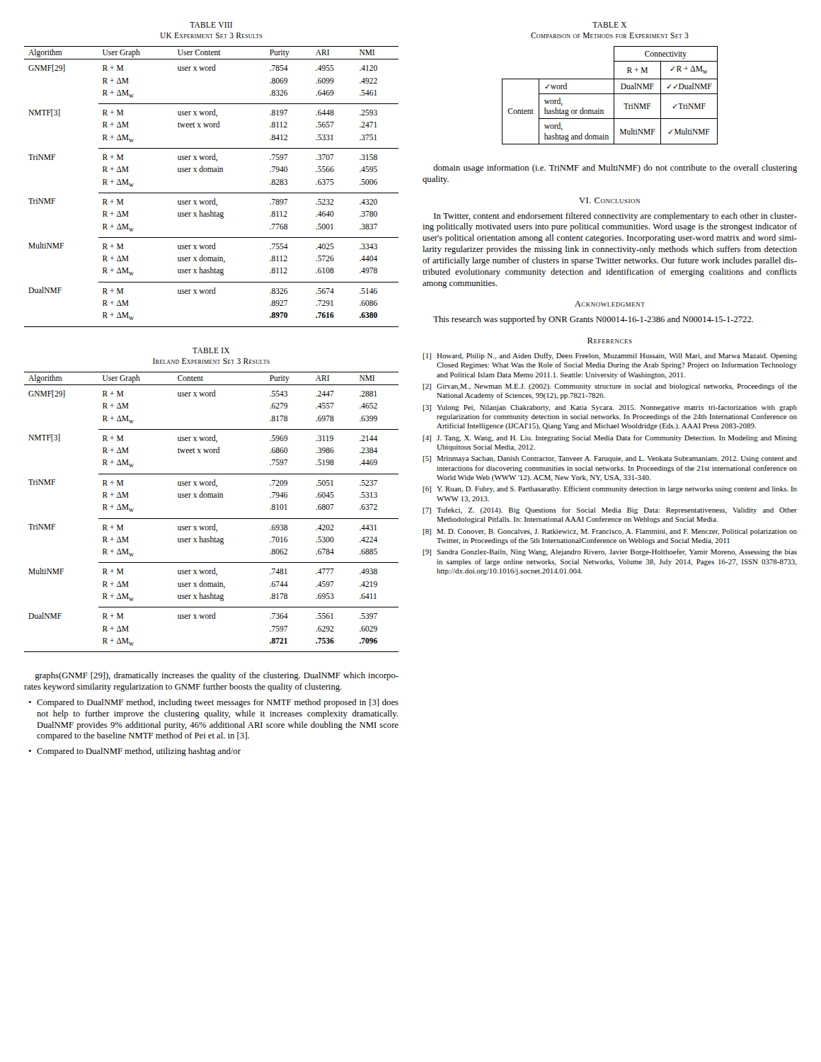TABLE VIII UK Experiment Set 3 Results
| Algorithm | User Graph | User Content | Purity | ARI | NMI |
| --- | --- | --- | --- | --- | --- |
| GNMF[29] | R + M | user x word | .7854 | .4955 | .4120 |
| R + ΔM | | .8069 | .6099 | .4922 |
| R + ΔM w | | .8326 | .6469 | .5461 |
| NMTF[3] | R + M | user x word, | .8197 | .6448 | .2593 |
| R + ΔM | tweet x word | .8112 | .5657 | .2471 |
| R + ΔM w | | .8412 | .5331 | .3751 |
| TriNMF | R + M | user x word, | .7597 | .3707 | .3158 |
| R + ΔM | user x domain | .7940 | .5566 | .4595 |
| R + ΔM w | | .8283 | .6375 | .5006 |
| TriNMF | R + M | user x word, | .7897 | .5232 | .4320 |
| R + ΔM | user x hashtag | .8112 | .4640 | .3780 |
| R + ΔM w | | .7768 | .5001 | .3837 |
| MultiNMF | R + M | user x word | .7554 | .4025 | .3343 |
| R + ΔM | user x domain, | .8112 | .5726 | .4404 |
| R + ΔM w | user x hashtag | .8112 | .6108 | .4978 |
| DualNMF | R + M | user x word | .8326 | .5674 | .5146 |
| R + ΔM | | .8927 | .7291 | .6086 |
| R + ΔM w | | .8970 | .7616 | .6380 |
TABLE IX Ireland Experiment Set 3 Results
| Algorithm | User Graph | Content | Purity | ARI | NMI |
| --- | --- | --- | --- | --- | --- |
| GNMF[29] | R + M | user x word | .5543 | .2447 | .2881 |
| R + ΔM | | .6279 | .4557 | .4652 |
| R + ΔM w | | .8178 | .6978 | .6399 |
| NMTF[3] | R + M | user x word, | .5969 | .3119 | .2144 |
| R + ΔM | tweet x word | .6860 | .3986 | .2384 |
| R + ΔM w | | .7597 | .5198 | .4469 |
| TriNMF | R + M | user x word, | .7209 | .5051 | .5237 |
| R + ΔM | user x domain | .7946 | .6045 | .5313 |
| R + ΔM w | | .8101 | .6807 | .6372 |
| TriNMF | R + M | user x word, | .6938 | .4202 | .4431 |
| R + ΔM | user x hashtag | .7016 | .5300 | .4224 |
| R + ΔM w | | .8062 | .6784 | .6885 |
| MultiNMF | R + M | user x word, | .7481 | .4777 | .4938 |
| R + ΔM | user x domain, | .6744 | .4597 | .4219 |
| R + ΔM w | user x hashtag | .8178 | .6953 | .6411 |
| DualNMF | R + M | user x word | .7364 | .5561 | .5397 |
| R + ΔM | | .7597 | .6292 | .6029 |
| R + ΔM w | | .8721 | .7536 | .7096 |
graphs(GNMF [29]), dramatically increases the quality of the clustering. DualNMF which incorporates keyword similarity regularization to GNMF further boosts the quality of clustering.
Compared to DualNMF method, including tweet messages for NMTF method proposed in [3] does not help to further improve the clustering quality, while it increases complexity dramatically. DualNMF provides 9% additional purity, 46% additional ARI score while doubling the NMI score compared to the baseline NMTF method of Pei et al. in [3].
Compared to DualNMF method, utilizing hashtag and/or
TABLE X Comparison of Methods for Experiment Set 3
| | | Connectivity |
| | | R + M | R + ΔM w |
| Content | word | DualNMF | DualNMF |
| word, hashtag or domain | TriNMF | TriNMF |
| word, hashtag and domain | MultiNMF | MultiNMF |
domain usage information (i.e. TriNMF and MultiNMF) do not contribute to the overall clustering quality.
VI. Conclusion
In Twitter, content and endorsement filtered connectivity are complementary to each other in clustering politically motivated users into pure political communities. Word usage is the strongest indicator of user's political orientation among all content categories. Incorporating user-word matrix and word similarity regularizer provides the missing link in connectivity-only methods which suffers from detection of artificially large number of clusters in sparse Twitter networks. Our future work includes parallel distributed evolutionary community detection and identification of emerging coalitions and conflicts among communities.
Acknowledgment
This research was supported by ONR Grants N00014-16-1-2386 and N00014-15-1-2722.
References
Howard, Philip N., and Aiden Duffy, Deen Freelon, Muzammil Hussain, Will Mari, and Marwa Mazaid. Opening Closed Regimes: What Was the Role of Social Media During the Arab Spring? Project on Information Technology and Political Islam Data Memo 2011.1. Seattle: University of Washington, 2011.
Girvan,M., Newman M.E.J. (2002). Community structure in social and biological networks, Proceedings of the National Academy of Sciences, 99(12), pp.7821-7826.
Yulong Pei, Nilanjan Chakraborty, and Katia Sycara. 2015. Nonnegative matrix tri-factorization with graph regularization for community detection in social networks. In Proceedings of the 24th International Conference on Artificial Intelligence (IJCAI'15), Qiang Yang and Michael Wooldridge (Eds.). AAAI Press 2083-2089.
J. Tang, X. Wang, and H. Liu. Integrating Social Media Data for Community Detection. In Modeling and Mining Ubiquitous Social Media, 2012.
Mrinmaya Sachan, Danish Contractor, Tanveer A. Faruquie, and L. Venkata Subramaniam. 2012. Using content and interactions for discovering communities in social networks. In Proceedings of the 21st international conference on World Wide Web (WWW '12). ACM, New York, NY, USA, 331-340.
Y. Ruan, D. Fuhry, and S. Parthasarathy. Efficient community detection in large networks using content and links. In WWW 13, 2013.
Tufekci, Z. (2014). Big Questions for Social Media Big Data: Representativeness, Validity and Other Methodological Pitfalls. In: International AAAI Conference on Weblogs and Social Media.
M. D. Conover, B. Goncalves, J. Ratkiewicz, M. Francisco, A. Flammini, and F. Menczer, Political polarization on Twitter, in Proceedings of the 5th InternationalConference on Weblogs and Social Media, 2011
Sandra Gonzlez-Bailn, Ning Wang, Alejandro Rivero, Javier Borge-Holthoefer, Yamir Moreno, Assessing the bias in samples of large online networks, Social Networks, Volume 38, July 2014, Pages 16-27, ISSN 0378-8733, http://dx.doi.org/10.1016/j.socnet.2014.01.004.